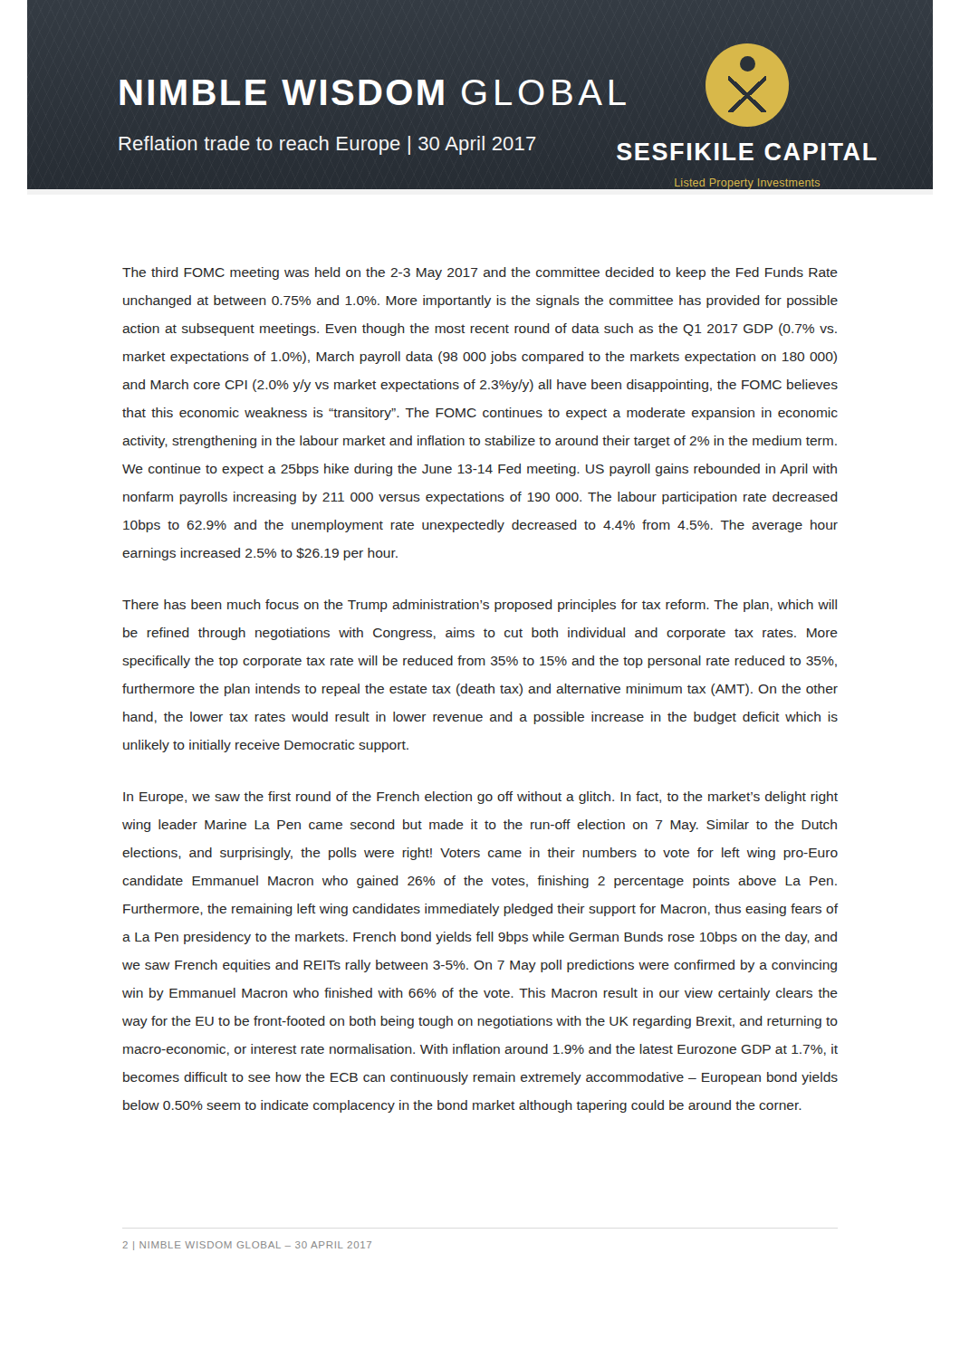NIMBLE WISDOM GLOBAL
Reflation trade to reach Europe | 30 April 2017
SESFIKILE CAPITAL
Listed Property Investments
The third FOMC meeting was held on the 2-3 May 2017 and the committee decided to keep the Fed Funds Rate unchanged at between 0.75% and 1.0%. More importantly is the signals the committee has provided for possible action at subsequent meetings. Even though the most recent round of data such as the Q1 2017 GDP (0.7% vs. market expectations of 1.0%), March payroll data (98 000 jobs compared to the markets expectation on 180 000) and March core CPI (2.0% y/y vs market expectations of 2.3%y/y) all have been disappointing, the FOMC believes that this economic weakness is “transitory”. The FOMC continues to expect a moderate expansion in economic activity, strengthening in the labour market and inflation to stabilize to around their target of 2% in the medium term. We continue to expect a 25bps hike during the June 13-14 Fed meeting. US payroll gains rebounded in April with nonfarm payrolls increasing by 211 000 versus expectations of 190 000. The labour participation rate decreased 10bps to 62.9% and the unemployment rate unexpectedly decreased to 4.4% from 4.5%. The average hour earnings increased 2.5% to $26.19 per hour.
There has been much focus on the Trump administration’s proposed principles for tax reform. The plan, which will be refined through negotiations with Congress, aims to cut both individual and corporate tax rates. More specifically the top corporate tax rate will be reduced from 35% to 15% and the top personal rate reduced to 35%, furthermore the plan intends to repeal the estate tax (death tax) and alternative minimum tax (AMT). On the other hand, the lower tax rates would result in lower revenue and a possible increase in the budget deficit which is unlikely to initially receive Democratic support.
In Europe, we saw the first round of the French election go off without a glitch. In fact, to the market’s delight right wing leader Marine La Pen came second but made it to the run-off election on 7 May. Similar to the Dutch elections, and surprisingly, the polls were right! Voters came in their numbers to vote for left wing pro-Euro candidate Emmanuel Macron who gained 26% of the votes, finishing 2 percentage points above La Pen. Furthermore, the remaining left wing candidates immediately pledged their support for Macron, thus easing fears of a La Pen presidency to the markets. French bond yields fell 9bps while German Bunds rose 10bps on the day, and we saw French equities and REITs rally between 3-5%. On 7 May poll predictions were confirmed by a convincing win by Emmanuel Macron who finished with 66% of the vote. This Macron result in our view certainly clears the way for the EU to be front-footed on both being tough on negotiations with the UK regarding Brexit, and returning to macro-economic, or interest rate normalisation. With inflation around 1.9% and the latest Eurozone GDP at 1.7%, it becomes difficult to see how the ECB can continuously remain extremely accommodative – European bond yields below 0.50% seem to indicate complacency in the bond market although tapering could be around the corner.
2 | NIMBLE WISDOM GLOBAL – 30 APRIL 2017